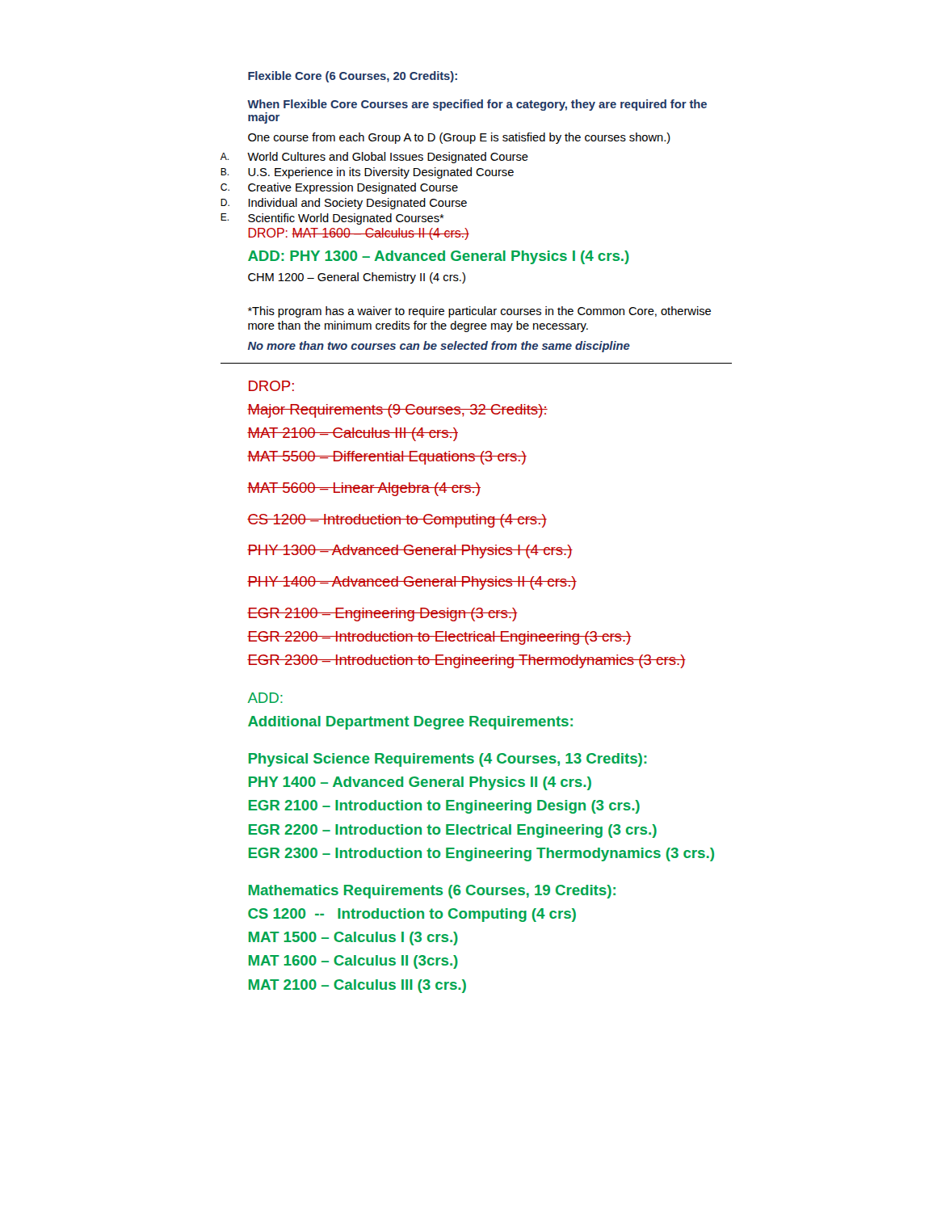Flexible Core (6 Courses, 20 Credits):
When Flexible Core Courses are specified for a category, they are required for the major
One course from each Group A to D (Group E is satisfied by the courses shown.)
A.
World Cultures and Global Issues Designated Course
B.
U.S. Experience in its Diversity Designated Course
C.
Creative Expression Designated Course
D.
Individual and Society Designated Course
E.
Scientific World Designated Courses*
DROP: MAT 1600 – Calculus II (4 crs.)
ADD: PHY 1300 – Advanced General Physics I (4 crs.)
CHM 1200 – General Chemistry II (4 crs.)
*This program has a waiver to require particular courses in the Common Core, otherwise more than the minimum credits for the degree may be necessary.
No more than two courses can be selected from the same discipline
DROP:
Major Requirements (9 Courses, 32 Credits):
MAT 2100 – Calculus III (4 crs.)
MAT 5500 – Differential Equations (3 crs.)
MAT 5600 – Linear Algebra (4 crs.)
CS 1200 – Introduction to Computing (4 crs.)
PHY 1300 – Advanced General Physics I (4 crs.)
PHY 1400 – Advanced General Physics II (4 crs.)
EGR 2100 – Engineering Design (3 crs.)
EGR 2200 – Introduction to Electrical Engineering (3 crs.)
EGR 2300 – Introduction to Engineering Thermodynamics (3 crs.)
ADD:
Additional Department Degree Requirements:
Physical Science Requirements (4 Courses, 13 Credits):
PHY 1400 – Advanced General Physics II (4 crs.)
EGR 2100 – Introduction to Engineering Design (3 crs.)
EGR 2200 – Introduction to Electrical Engineering (3 crs.)
EGR 2300 – Introduction to Engineering Thermodynamics (3 crs.)
Mathematics Requirements (6 Courses, 19 Credits):
CS 1200 -- Introduction to Computing (4 crs)
MAT 1500 – Calculus I (3 crs.)
MAT 1600 – Calculus II (3crs.)
MAT 2100 – Calculus III (3 crs.)